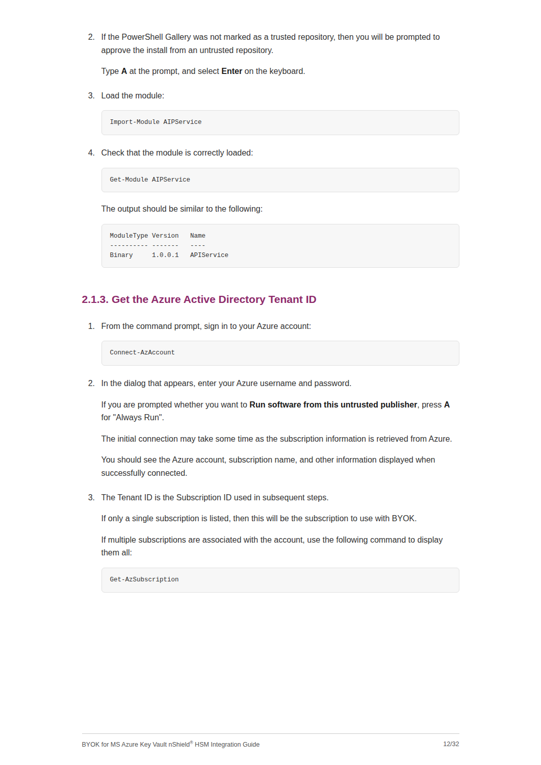If the PowerShell Gallery was not marked as a trusted repository, then you will be prompted to approve the install from an untrusted repository.
Type A at the prompt, and select Enter on the keyboard.
Load the module:
Import-Module AIPService
Check that the module is correctly loaded:
Get-Module AIPService
The output should be similar to the following:
ModuleType Version   Name
---------- -------   ----
Binary     1.0.0.1   APIService
2.1.3. Get the Azure Active Directory Tenant ID
From the command prompt, sign in to your Azure account:
Connect-AzAccount
In the dialog that appears, enter your Azure username and password.
If you are prompted whether you want to Run software from this untrusted publisher, press A for "Always Run".
The initial connection may take some time as the subscription information is retrieved from Azure.
You should see the Azure account, subscription name, and other information displayed when successfully connected.
The Tenant ID is the Subscription ID used in subsequent steps.
If only a single subscription is listed, then this will be the subscription to use with BYOK.
If multiple subscriptions are associated with the account, use the following command to display them all:
Get-AzSubscription
BYOK for MS Azure Key Vault nShield® HSM Integration Guide 12/32